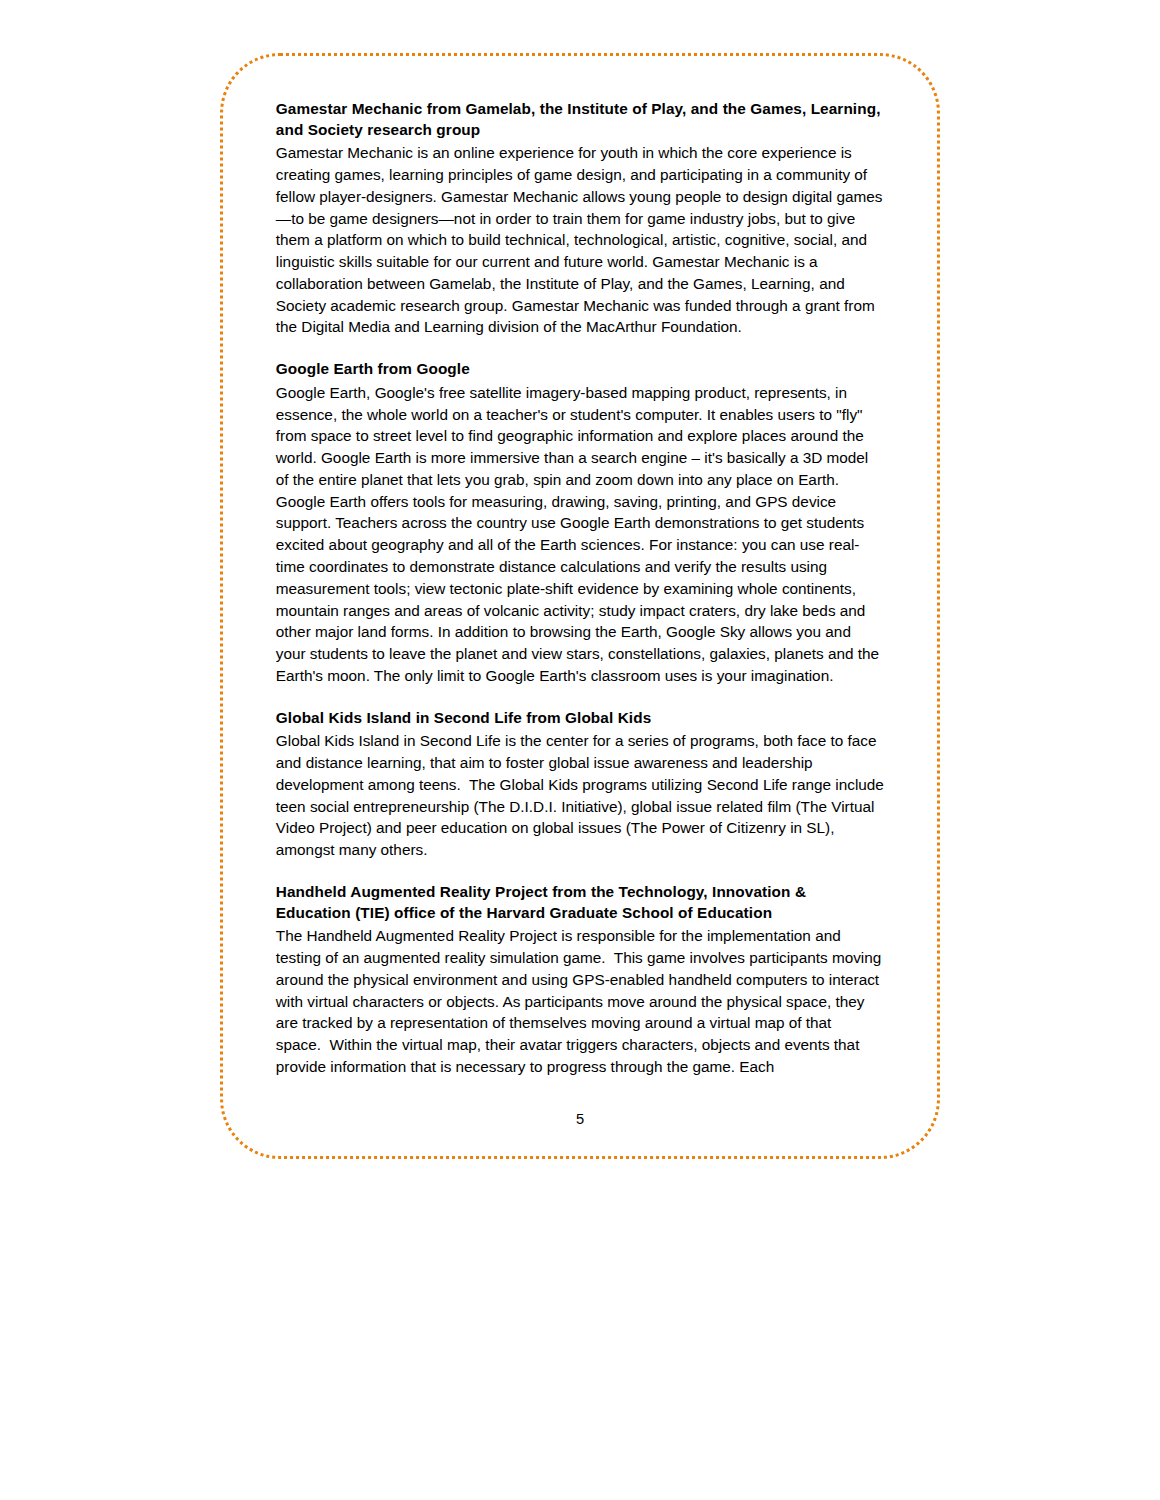Gamestar Mechanic from Gamelab, the Institute of Play, and the Games, Learning, and Society research group
Gamestar Mechanic is an online experience for youth in which the core experience is creating games, learning principles of game design, and participating in a community of fellow player-designers. Gamestar Mechanic allows young people to design digital games—to be game designers—not in order to train them for game industry jobs, but to give them a platform on which to build technical, technological, artistic, cognitive, social, and linguistic skills suitable for our current and future world. Gamestar Mechanic is a collaboration between Gamelab, the Institute of Play, and the Games, Learning, and Society academic research group. Gamestar Mechanic was funded through a grant from the Digital Media and Learning division of the MacArthur Foundation.
Google Earth from Google
Google Earth, Google's free satellite imagery-based mapping product, represents, in essence, the whole world on a teacher's or student's computer. It enables users to "fly" from space to street level to find geographic information and explore places around the world. Google Earth is more immersive than a search engine – it's basically a 3D model of the entire planet that lets you grab, spin and zoom down into any place on Earth. Google Earth offers tools for measuring, drawing, saving, printing, and GPS device support. Teachers across the country use Google Earth demonstrations to get students excited about geography and all of the Earth sciences. For instance: you can use real-time coordinates to demonstrate distance calculations and verify the results using measurement tools; view tectonic plate-shift evidence by examining whole continents, mountain ranges and areas of volcanic activity; study impact craters, dry lake beds and other major land forms. In addition to browsing the Earth, Google Sky allows you and your students to leave the planet and view stars, constellations, galaxies, planets and the Earth's moon. The only limit to Google Earth's classroom uses is your imagination.
Global Kids Island in Second Life from Global Kids
Global Kids Island in Second Life is the center for a series of programs, both face to face and distance learning, that aim to foster global issue awareness and leadership development among teens. The Global Kids programs utilizing Second Life range include teen social entrepreneurship (The D.I.D.I. Initiative), global issue related film (The Virtual Video Project) and peer education on global issues (The Power of Citizenry in SL), amongst many others.
Handheld Augmented Reality Project from the Technology, Innovation & Education (TIE) office of the Harvard Graduate School of Education
The Handheld Augmented Reality Project is responsible for the implementation and testing of an augmented reality simulation game. This game involves participants moving around the physical environment and using GPS-enabled handheld computers to interact with virtual characters or objects. As participants move around the physical space, they are tracked by a representation of themselves moving around a virtual map of that space. Within the virtual map, their avatar triggers characters, objects and events that provide information that is necessary to progress through the game. Each
5